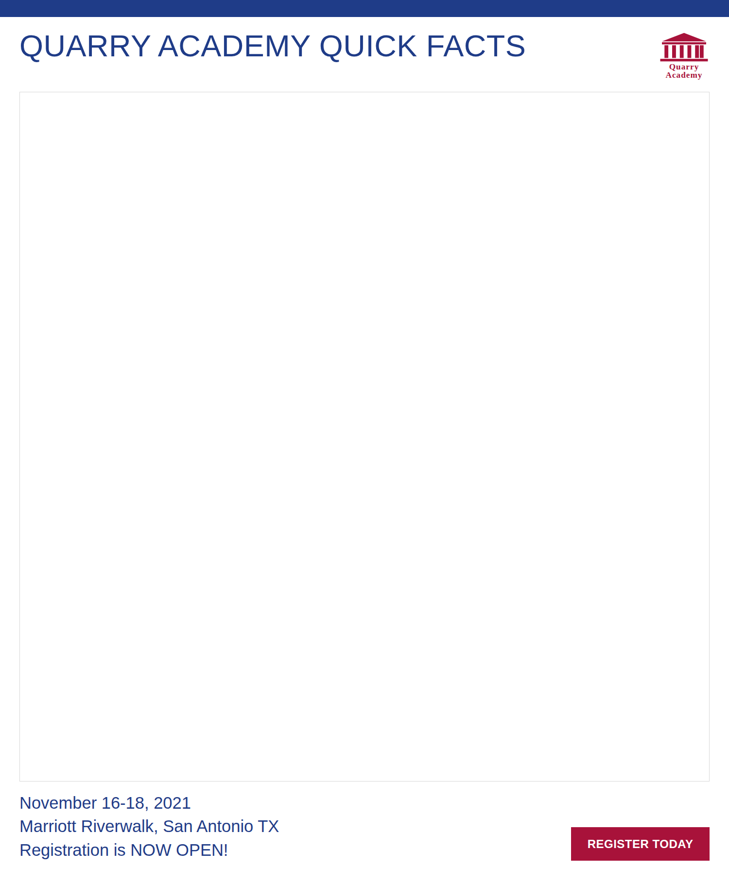Quarry Academy Quick Facts
Quarry Academy
November 16-18, 2021
Marriott Riverwalk, San Antonio TX
Registration is NOW OPEN!
Register Today